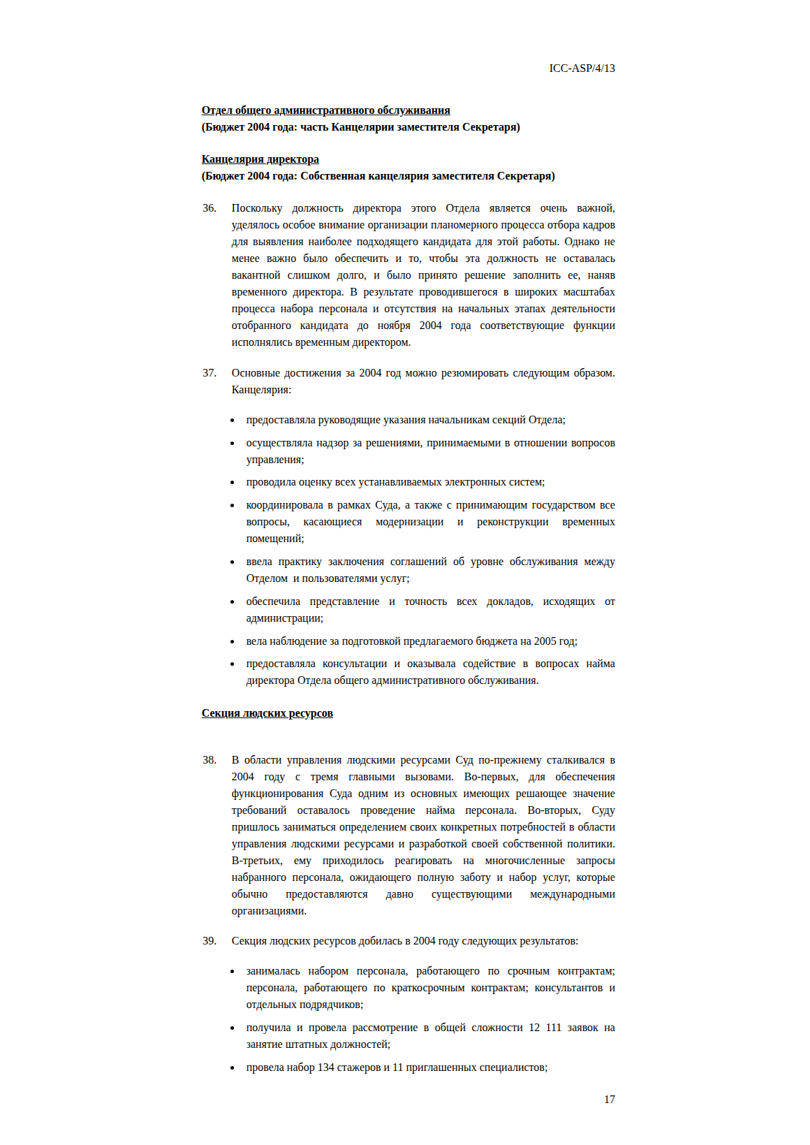ICC-ASP/4/13
Отдел общего административного обслуживания
(Бюджет 2004 года: часть Канцелярии заместителя Секретаря)
Канцелярия директора
(Бюджет 2004 года: Собственная канцелярия заместителя Секретаря)
36.
Поскольку должность директора этого Отдела является очень важной, уделялось особое внимание организации планомерного процесса отбора кадров для выявления наиболее подходящего кандидата для этой работы. Однако не менее важно было обеспечить и то, чтобы эта должность не оставалась вакантной слишком долго, и было принято решение заполнить ее, наняв временного директора. В результате проводившегося в широких масштабах процесса набора персонала и отсутствия на начальных этапах деятельности отобранного кандидата до ноября 2004 года соответствующие функции исполнялись временным директором.
37.
Основные достижения за 2004 год можно резюмировать следующим образом. Канцелярия:
предоставляла руководящие указания начальникам секций Отдела;
осуществляла надзор за решениями, принимаемыми в отношении вопросов управления;
проводила оценку всех устанавливаемых электронных систем;
координировала в рамках Суда, а также с принимающим государством все вопросы, касающиеся модернизации и реконструкции временных помещений;
ввела практику заключения соглашений об уровне обслуживания между Отделом и пользователями услуг;
обеспечила представление и точность всех докладов, исходящих от администрации;
вела наблюдение за подготовкой предлагаемого бюджета на 2005 год;
предоставляла консультации и оказывала содействие в вопросах найма директора Отдела общего административного обслуживания.
Секция людских ресурсов
38.
В области управления людскими ресурсами Суд по-прежнему сталкивался в 2004 году с тремя главными вызовами. Во-первых, для обеспечения функционирования Суда одним из основных имеющих решающее значение требований оставалось проведение найма персонала. Во-вторых, Суду пришлось заниматься определением своих конкретных потребностей в области управления людскими ресурсами и разработкой своей собственной политики. В-третьих, ему приходилось реагировать на многочисленные запросы набранного персонала, ожидающего полную заботу и набор услуг, которые обычно предоставляются давно существующими международными организациями.
39.
Секция людских ресурсов добилась в 2004 году следующих результатов:
занималась набором персонала, работающего по срочным контрактам; персонала, работающего по краткосрочным контрактам; консультантов и отдельных подрядчиков;
получила и провела рассмотрение в общей сложности 12 111 заявок на занятие штатных должностей;
провела набор 134 стажеров и 11 приглашенных специалистов;
17